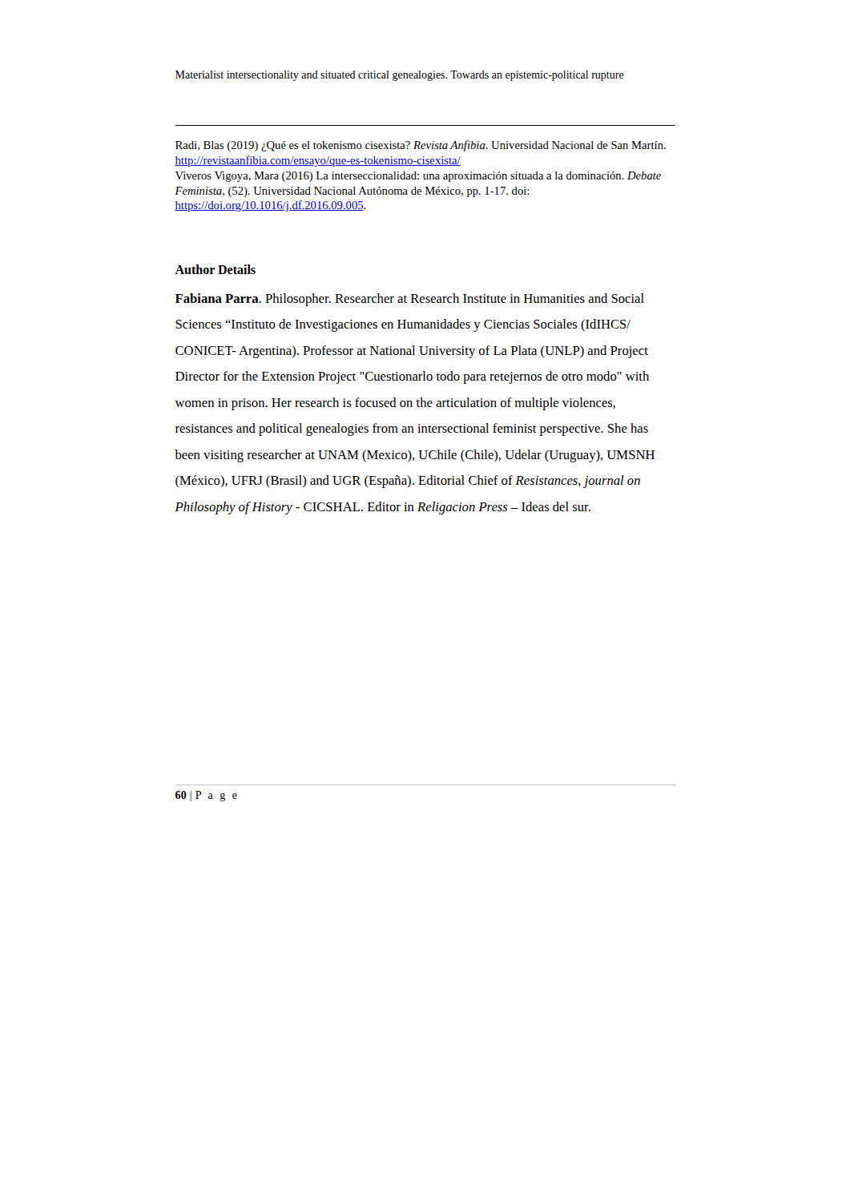Materialist intersectionality and situated critical genealogies. Towards an epistemic-political rupture
Radi, Blas (2019) ¿Qué es el tokenismo cisexista? Revista Anfibia. Universidad Nacional de San Martín. http://revistaanfibia.com/ensayo/que-es-tokenismo-cisexista/
Viveros Vigoya, Mara (2016) La interseccionalidad: una aproximación situada a la dominación. Debate Feminista, (52). Universidad Nacional Autónoma de México, pp. 1-17. doi: https://doi.org/10.1016/j.df.2016.09.005.
Author Details
Fabiana Parra. Philosopher. Researcher at Research Institute in Humanities and Social Sciences “Instituto de Investigaciones en Humanidades y Ciencias Sociales (IdIHCS/ CONICET- Argentina). Professor at National University of La Plata (UNLP) and Project Director for the Extension Project "Cuestionarlo todo para retejernos de otro modo" with women in prison. Her research is focused on the articulation of multiple violences, resistances and political genealogies from an intersectional feminist perspective. She has been visiting researcher at UNAM (Mexico), UChile (Chile), Udelar (Uruguay), UMSNH (México), UFRJ (Brasil) and UGR (España). Editorial Chief of Resistances, journal on Philosophy of History - CICSHAL. Editor in Religacion Press – Ideas del sur.
60 | P a g e